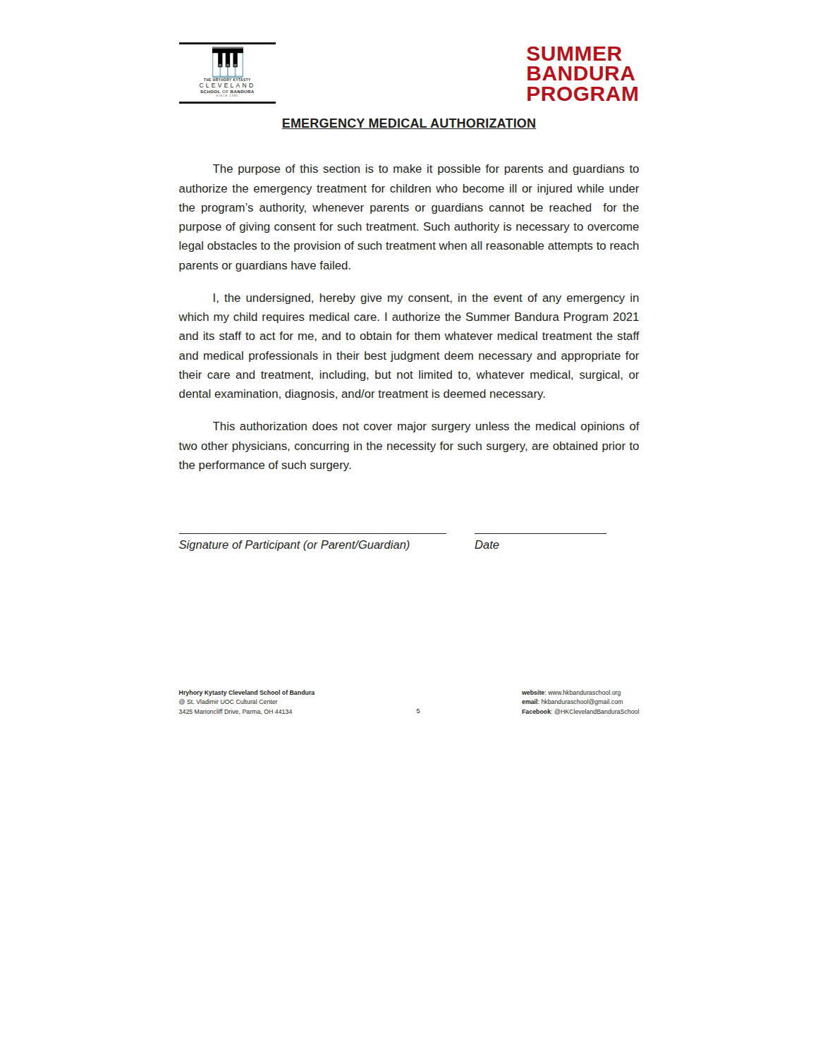🎹
The Hryhory Kytasty
Cleveland
School of Bandura
Since 1985
Summer
Bandura
Program
EMERGENCY MEDICAL AUTHORIZATION
The purpose of this section is to make it possible for parents and guardians to authorize the emergency treatment for children who become ill or injured while under the program’s authority, whenever parents or guardians cannot be reached for the purpose of giving consent for such treatment. Such authority is necessary to overcome legal obstacles to the provision of such treatment when all reasonable attempts to reach parents or guardians have failed.
I, the undersigned, hereby give my consent, in the event of any emergency in which my child requires medical care. I authorize the Summer Bandura Program 2021 and its staff to act for me, and to obtain for them whatever medical treatment the staff and medical professionals in their best judgment deem necessary and appropriate for their care and treatment, including, but not limited to, whatever medical, surgical, or dental examination, diagnosis, and/or treatment is deemed necessary.
This authorization does not cover major surgery unless the medical opinions of two other physicians, concurring in the necessity for such surgery, are obtained prior to the performance of such surgery.
Signature of Participant (or Parent/Guardian) Date
Hryhory Kytasty Cleveland School of Bandura
@ St. Vladimir UOC Cultural Center
3425 Marioncliff Drive, Parma, OH 44134
5
website: www.hkbanduraschool.org
email: hkbanduraschool@gmail.com
Facebook: @HKClevelandBanduraSchool